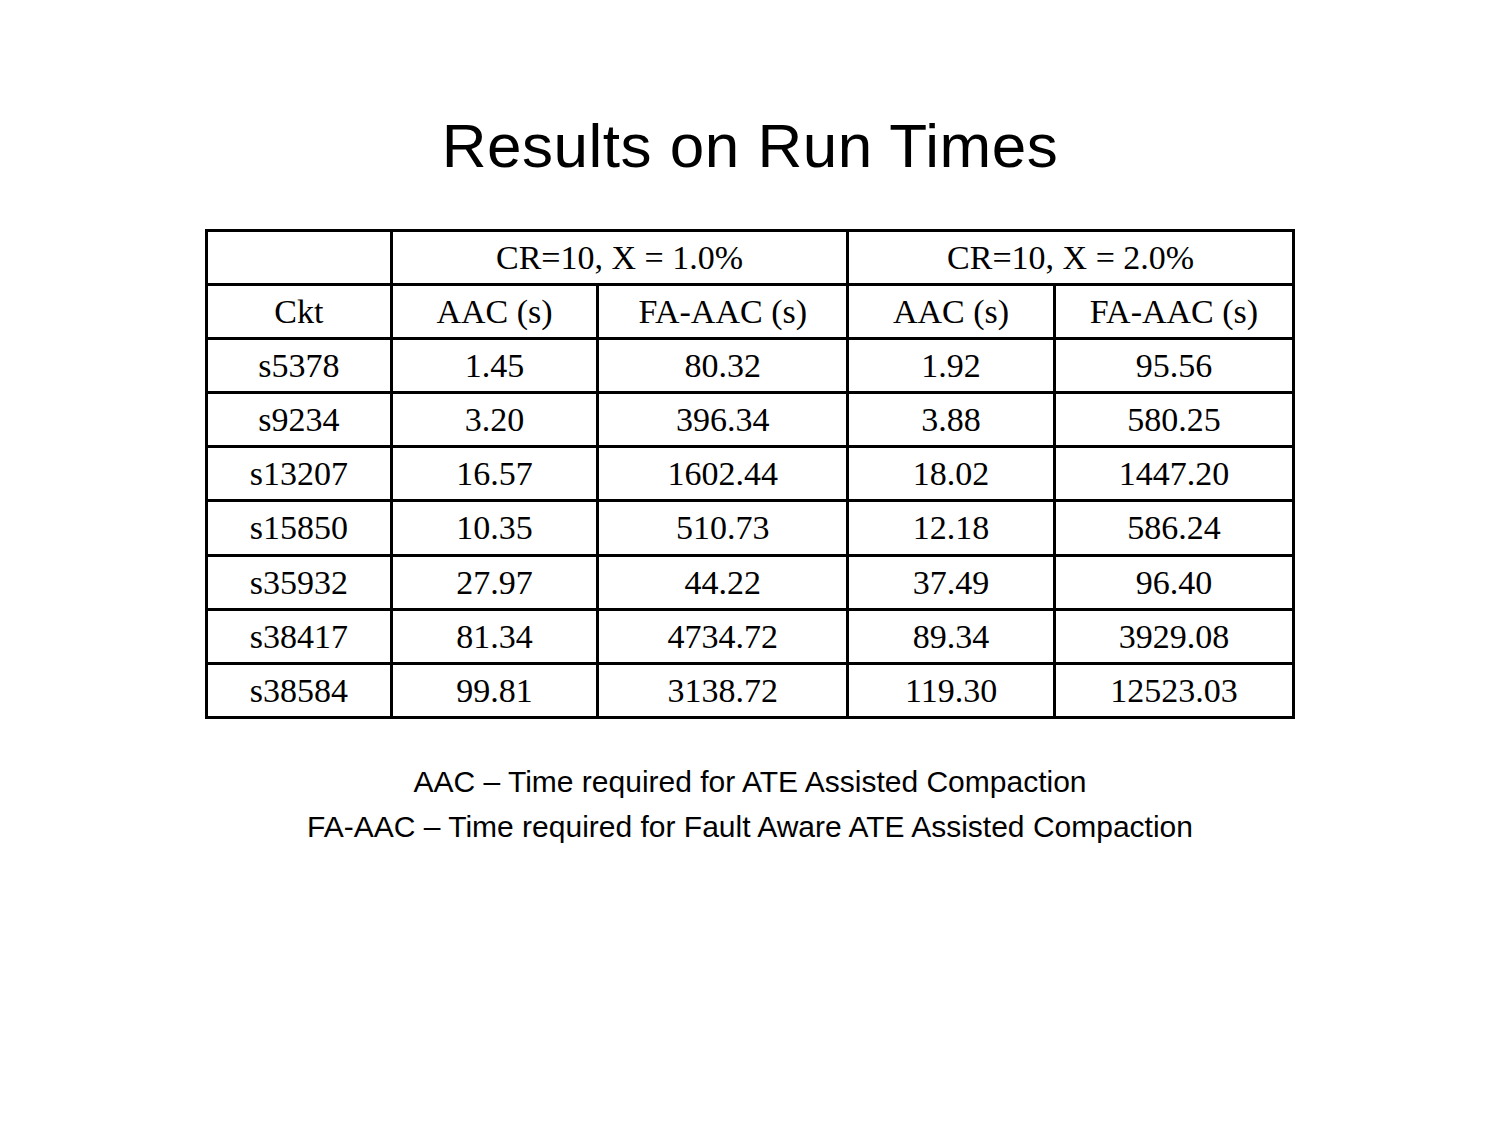Results on Run Times
| | CR=10, X = 1.0% | CR=10, X = 2.0% |
| --- | --- | --- |
| Ckt | AAC (s) | FA-AAC (s) | AAC (s) | FA-AAC (s) |
| s5378 | 1.45 | 80.32 | 1.92 | 95.56 |
| s9234 | 3.20 | 396.34 | 3.88 | 580.25 |
| s13207 | 16.57 | 1602.44 | 18.02 | 1447.20 |
| s15850 | 10.35 | 510.73 | 12.18 | 586.24 |
| s35932 | 27.97 | 44.22 | 37.49 | 96.40 |
| s38417 | 81.34 | 4734.72 | 89.34 | 3929.08 |
| s38584 | 99.81 | 3138.72 | 119.30 | 12523.03 |
AAC – Time required for ATE Assisted Compaction
FA-AAC – Time required for Fault Aware ATE Assisted Compaction